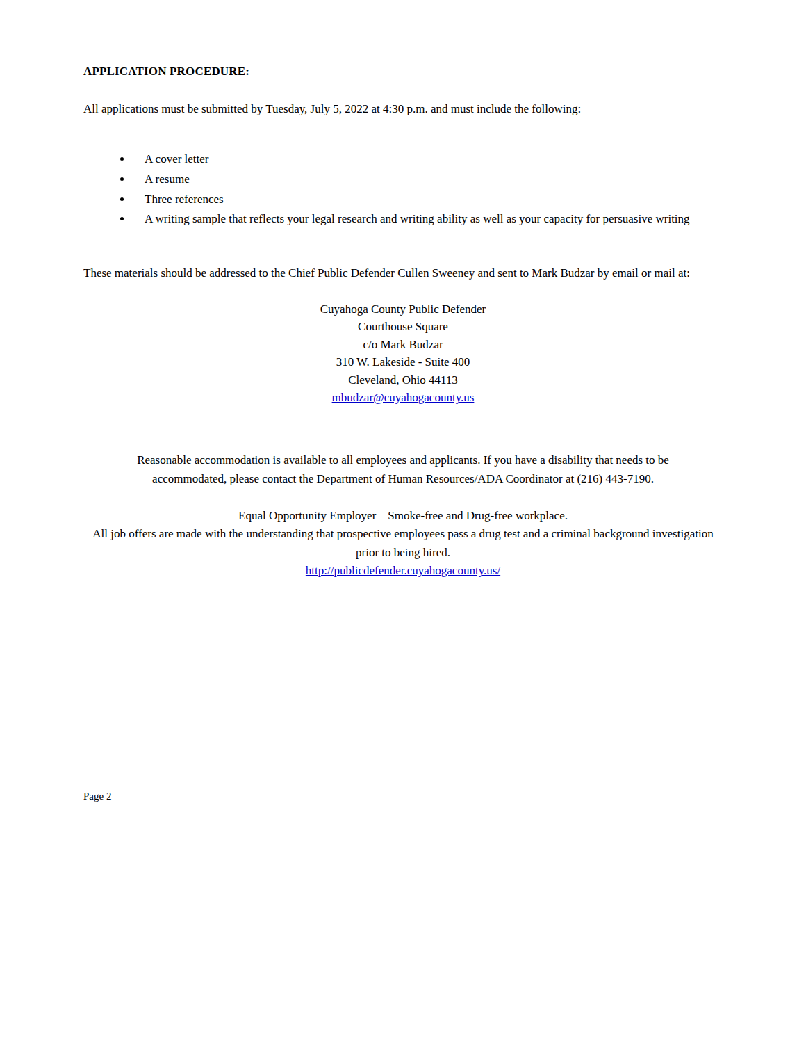APPLICATION PROCEDURE:
All applications must be submitted by Tuesday, July 5, 2022 at 4:30 p.m. and must include the following:
A cover letter
A resume
Three references
A writing sample that reflects your legal research and writing ability as well as your capacity for persuasive writing
These materials should be addressed to the Chief Public Defender Cullen Sweeney and sent to Mark Budzar by email or mail at:
Cuyahoga County Public Defender
Courthouse Square
c/o Mark Budzar
310 W. Lakeside - Suite 400
Cleveland, Ohio 44113
mbudzar@cuyahogacounty.us
Reasonable accommodation is available to all employees and applicants. If you have a disability that needs to be accommodated, please contact the Department of Human Resources/ADA Coordinator at (216) 443-7190.
Equal Opportunity Employer – Smoke-free and Drug-free workplace.
All job offers are made with the understanding that prospective employees pass a drug test and a criminal background investigation prior to being hired.
http://publicdefender.cuyahogacounty.us/
Page 2